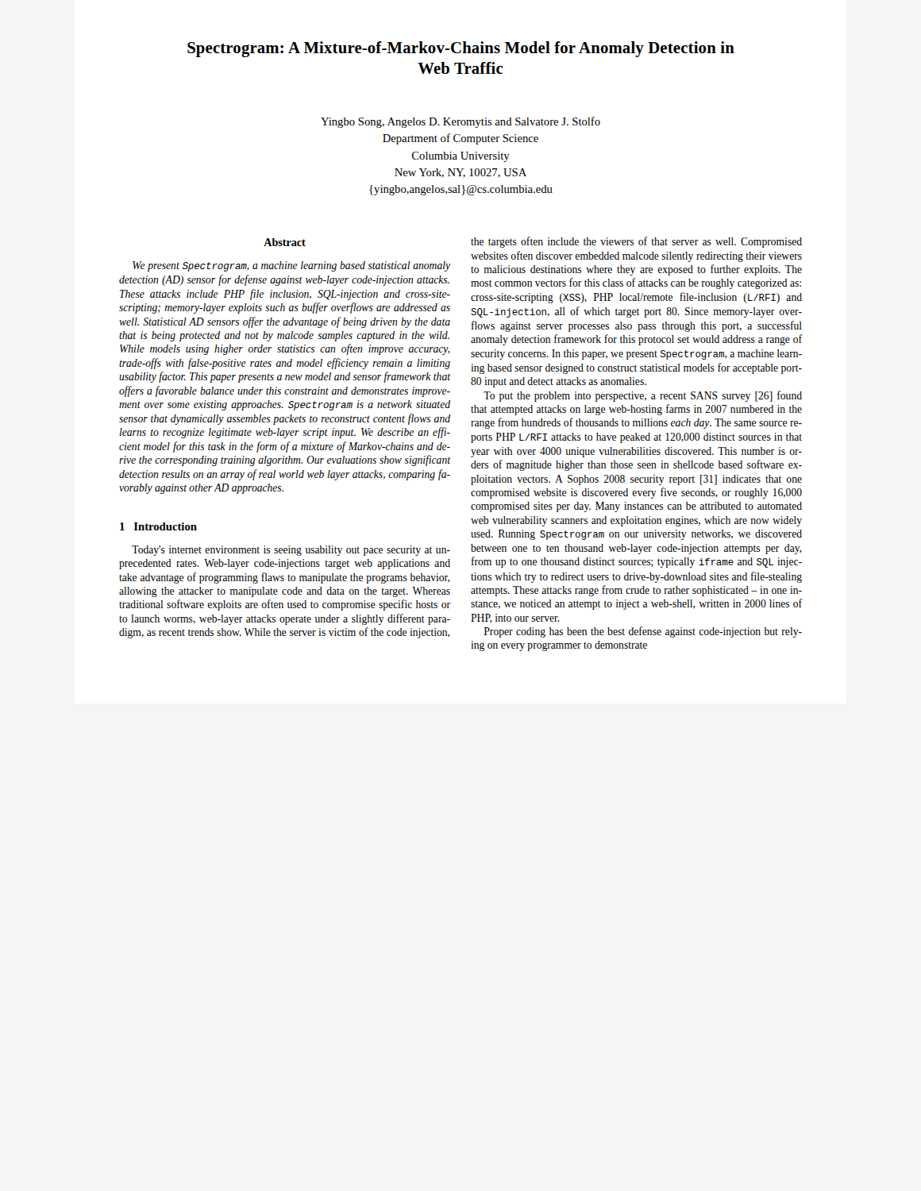Spectrogram: A Mixture-of-Markov-Chains Model for Anomaly Detection in
Web Traffic
Yingbo Song, Angelos D. Keromytis and Salvatore J. Stolfo
Department of Computer Science
Columbia University
New York, NY, 10027, USA
{yingbo,angelos,sal}@cs.columbia.edu
Abstract
We present Spectrogram, a machine learning based statistical anomaly detection (AD) sensor for defense against web-layer code-injection attacks. These attacks include PHP file inclusion, SQL-injection and cross-site-scripting; memory-layer exploits such as buffer overflows are addressed as well. Statistical AD sensors offer the advantage of being driven by the data that is being protected and not by malcode samples captured in the wild. While models using higher order statistics can often improve accuracy, trade-offs with false-positive rates and model efficiency remain a limiting usability factor. This paper presents a new model and sensor framework that offers a favorable balance under this constraint and demonstrates improvement over some existing approaches. Spectrogram is a network situated sensor that dynamically assembles packets to reconstruct content flows and learns to recognize legitimate web-layer script input. We describe an efficient model for this task in the form of a mixture of Markov-chains and derive the corresponding training algorithm. Our evaluations show significant detection results on an array of real world web layer attacks, comparing favorably against other AD approaches.
1 Introduction
Today's internet environment is seeing usability out pace security at unprecedented rates. Web-layer code-injections target web applications and take advantage of programming flaws to manipulate the programs behavior, allowing the attacker to manipulate code and data on the target. Whereas traditional software exploits are often used to compromise specific hosts or to launch worms, web-layer attacks operate under a slightly different paradigm, as recent trends show. While the server is victim of the code injection, the targets often include the viewers of that server as well. Compromised websites often discover embedded malcode silently redirecting their viewers to malicious destinations where they are exposed to further exploits. The most common vectors for this class of attacks can be roughly categorized as: cross-site-scripting (XSS), PHP local/remote file-inclusion (L/RFI) and SQL-injection, all of which target port 80. Since memory-layer overflows against server processes also pass through this port, a successful anomaly detection framework for this protocol set would address a range of security concerns. In this paper, we present Spectrogram, a machine learning based sensor designed to construct statistical models for acceptable port-80 input and detect attacks as anomalies.
To put the problem into perspective, a recent SANS survey [26] found that attempted attacks on large web-hosting farms in 2007 numbered in the range from hundreds of thousands to millions each day. The same source reports PHP L/RFI attacks to have peaked at 120,000 distinct sources in that year with over 4000 unique vulnerabilities discovered. This number is orders of magnitude higher than those seen in shellcode based software exploitation vectors. A Sophos 2008 security report [31] indicates that one compromised website is discovered every five seconds, or roughly 16,000 compromised sites per day. Many instances can be attributed to automated web vulnerability scanners and exploitation engines, which are now widely used. Running Spectrogram on our university networks, we discovered between one to ten thousand web-layer code-injection attempts per day, from up to one thousand distinct sources; typically iframe and SQL injections which try to redirect users to drive-by-download sites and file-stealing attempts. These attacks range from crude to rather sophisticated – in one instance, we noticed an attempt to inject a web-shell, written in 2000 lines of PHP, into our server.
Proper coding has been the best defense against code-injection but relying on every programmer to demonstrate